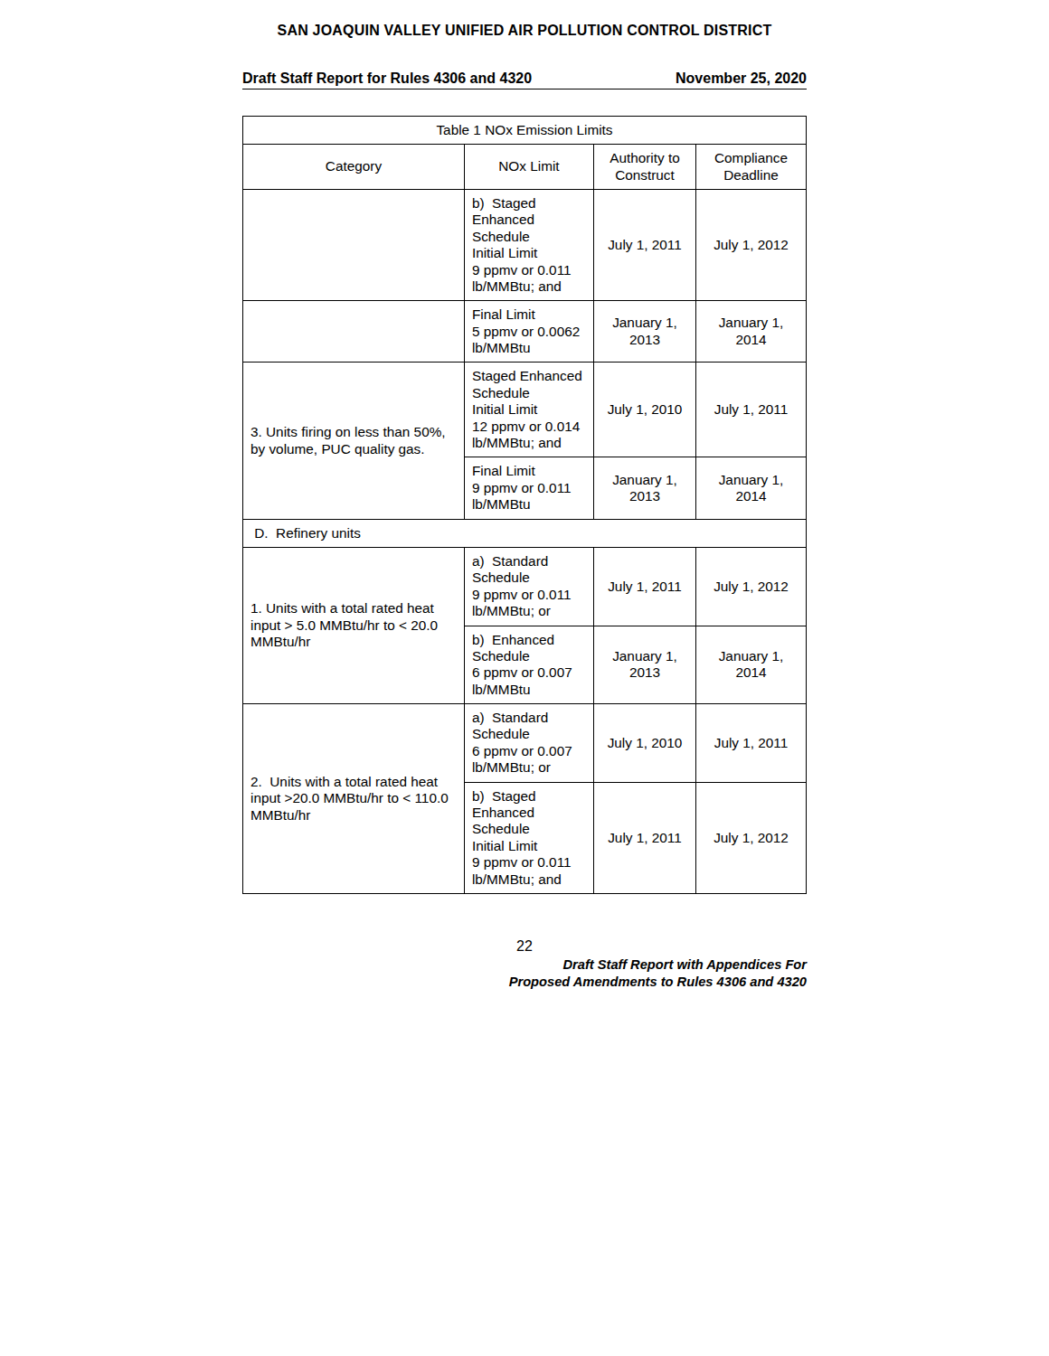SAN JOAQUIN VALLEY UNIFIED AIR POLLUTION CONTROL DISTRICT
Draft Staff Report for Rules 4306 and 4320
November 25, 2020
Table 1 NOx Emission Limits
| Category | NOx Limit | Authority to Construct | Compliance Deadline |
| --- | --- | --- | --- |
| | b) Staged Enhanced Schedule Initial Limit 9 ppmv or 0.011 lb/MMBtu; and | July 1, 2011 | July 1, 2012 |
| | Final Limit 5 ppmv or 0.0062 lb/MMBtu | January 1, 2013 | January 1, 2014 |
| 3. Units firing on less than 50%, by volume, PUC quality gas. | Staged Enhanced Schedule Initial Limit 12 ppmv or 0.014 lb/MMBtu; and | July 1, 2010 | July 1, 2011 |
| Final Limit 9 ppmv or 0.011 lb/MMBtu | January 1, 2013 | January 1, 2014 |
| D. Refinery units |
| 1. Units with a total rated heat input > 5.0 MMBtu/hr to < 20.0 MMBtu/hr | a) Standard Schedule 9 ppmv or 0.011 lb/MMBtu; or | July 1, 2011 | July 1, 2012 |
| b) Enhanced Schedule 6 ppmv or 0.007 lb/MMBtu | January 1, 2013 | January 1, 2014 |
| 2. Units with a total rated heat input >20.0 MMBtu/hr to < 110.0 MMBtu/hr | a) Standard Schedule 6 ppmv or 0.007 lb/MMBtu; or | July 1, 2010 | July 1, 2011 |
| b) Staged Enhanced Schedule Initial Limit 9 ppmv or 0.011 lb/MMBtu; and | July 1, 2011 | July 1, 2012 |
22
Draft Staff Report with Appendices For
Proposed Amendments to Rules 4306 and 4320